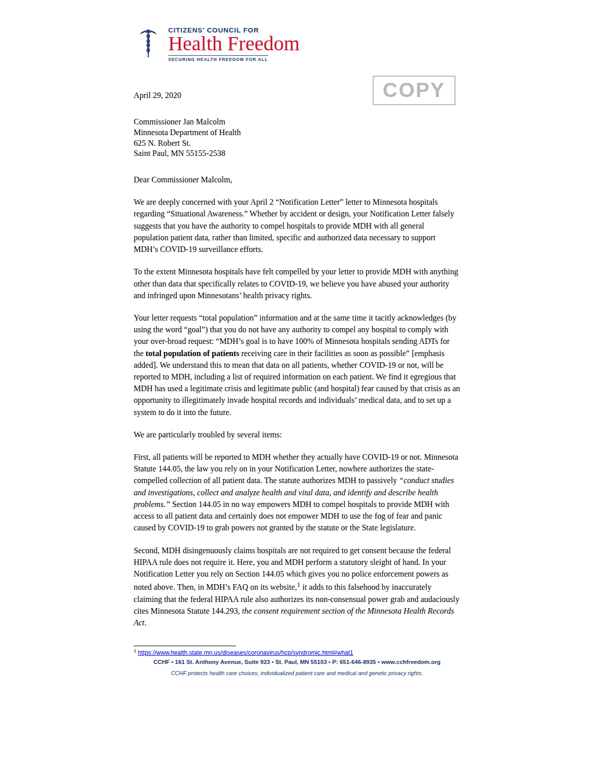Citizens’ Council for
Health Freedom
Securing Health Freedom for All
COPY
April 29, 2020
Commissioner Jan Malcolm
Minnesota Department of Health
625 N. Robert St.
Saint Paul, MN 55155-2538
Dear Commissioner Malcolm,
We are deeply concerned with your April 2 “Notification Letter” letter to Minnesota hospitals regarding “Situational Awareness.” Whether by accident or design, your Notification Letter falsely suggests that you have the authority to compel hospitals to provide MDH with all general population patient data, rather than limited, specific and authorized data necessary to support MDH’s COVID-19 surveillance efforts.
To the extent Minnesota hospitals have felt compelled by your letter to provide MDH with anything other than data that specifically relates to COVID-19, we believe you have abused your authority and infringed upon Minnesotans’ health privacy rights.
Your letter requests “total population” information and at the same time it tacitly acknowledges (by using the word “goal”) that you do not have any authority to compel any hospital to comply with your over-broad request: “MDH’s goal is to have 100% of Minnesota hospitals sending ADTs for the total population of patients receiving care in their facilities as soon as possible” [emphasis added]. We understand this to mean that data on all patients, whether COVID-19 or not, will be reported to MDH, including a list of required information on each patient. We find it egregious that MDH has used a legitimate crisis and legitimate public (and hospital) fear caused by that crisis as an opportunity to illegitimately invade hospital records and individuals’ medical data, and to set up a system to do it into the future.
We are particularly troubled by several items:
First, all patients will be reported to MDH whether they actually have COVID-19 or not. Minnesota Statute 144.05, the law you rely on in your Notification Letter, nowhere authorizes the state-compelled collection of all patient data. The statute authorizes MDH to passively “conduct studies and investigations, collect and analyze health and vital data, and identify and describe health problems.” Section 144.05 in no way empowers MDH to compel hospitals to provide MDH with access to all patient data and certainly does not empower MDH to use the fog of fear and panic caused by COVID-19 to grab powers not granted by the statute or the State legislature.
Second, MDH disingenuously claims hospitals are not required to get consent because the federal HIPAA rule does not require it. Here, you and MDH perform a statutory sleight of hand. In your Notification Letter you rely on Section 144.05 which gives you no police enforcement powers as noted above. Then, in MDH’s FAQ on its website,1 it adds to this falsehood by inaccurately claiming that the federal HIPAA rule also authorizes its non-consensual power grab and audaciously cites Minnesota Statute 144.293, the consent requirement section of the Minnesota Health Records Act.
1 https://www.health.state.mn.us/diseases/coronavirus/hcp/syndromic.html#what1
CCHF • 161 St. Anthony Avenue, Suite 923 • St. Paul, MN 55103 • P: 651-646-8935 • www.cchfreedom.org
CCHF protects health care choices, individualized patient care and medical and genetic privacy rights.